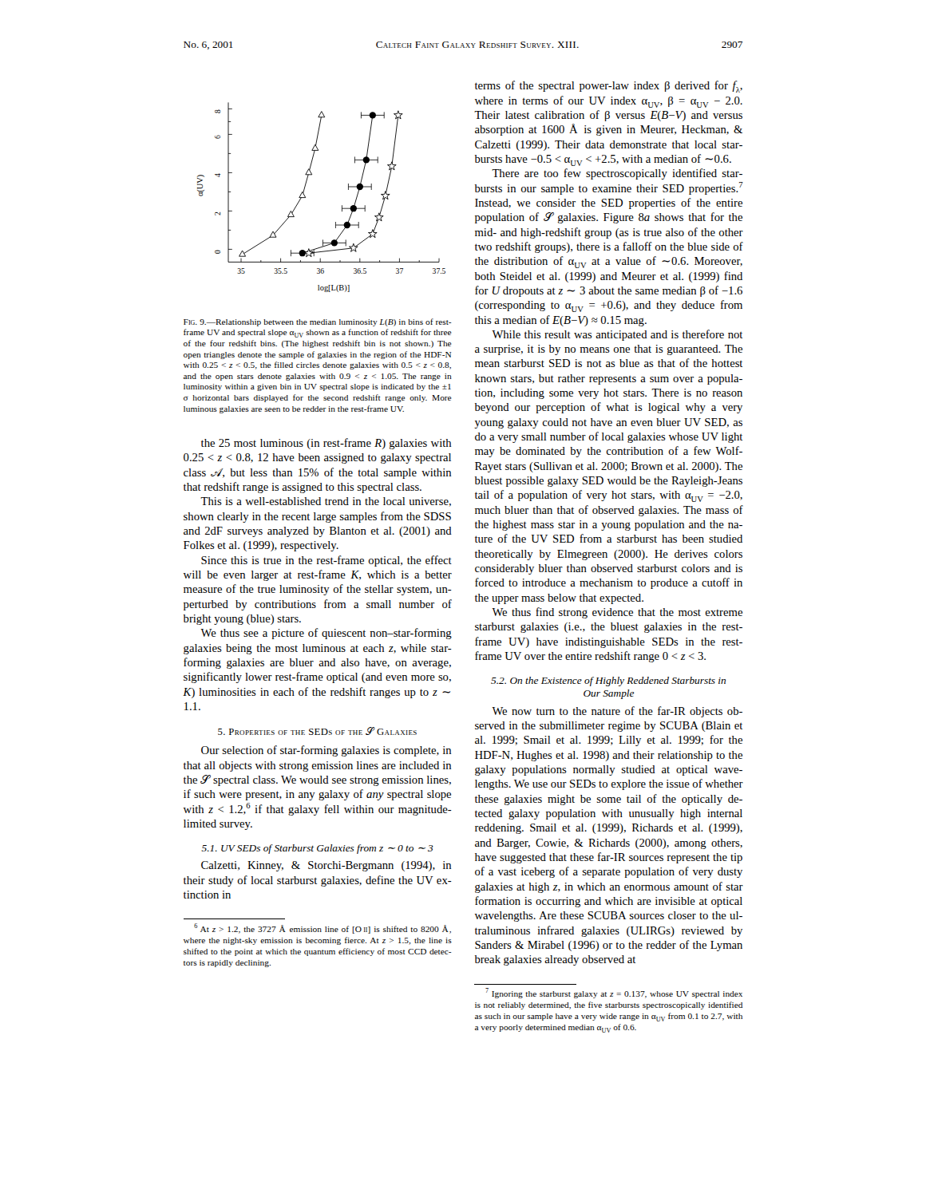No. 6, 2001
Caltech Faint Galaxy Redshift Survey. XIII.
2907
0 2 4 6 8 α(UV) 35 35.5 36 36.5 37 37.5 log[L(B)]
Fig. 9.—Relationship between the median luminosity L(B) in bins of rest-frame UV and spectral slope αUV shown as a function of redshift for three of the four redshift bins. (The highest redshift bin is not shown.) The open triangles denote the sample of galaxies in the region of the HDF-N with 0.25 < z < 0.5, the filled circles denote galaxies with 0.5 < z < 0.8, and the open stars denote galaxies with 0.9 < z < 1.05. The range in luminosity within a given bin in UV spectral slope is indicated by the ±1 σ horizontal bars displayed for the second redshift range only. More luminous galaxies are seen to be redder in the rest-frame UV.
the 25 most luminous (in rest-frame R) galaxies with 0.25 < z < 0.8, 12 have been assigned to galaxy spectral class 𝒜, but less than 15% of the total sample within that redshift range is assigned to this spectral class.
This is a well-established trend in the local universe, shown clearly in the recent large samples from the SDSS and 2dF surveys analyzed by Blanton et al. (2001) and Folkes et al. (1999), respectively.
Since this is true in the rest-frame optical, the effect will be even larger at rest-frame K, which is a better measure of the true luminosity of the stellar system, unperturbed by contributions from a small number of bright young (blue) stars.
We thus see a picture of quiescent non–star-forming galaxies being the most luminous at each z, while star-forming galaxies are bluer and also have, on average, significantly lower rest-frame optical (and even more so, K) luminosities in each of the redshift ranges up to z ∼ 1.1.
5. Properties of the SEDs of the 𝒮 Galaxies
Our selection of star-forming galaxies is complete, in that all objects with strong emission lines are included in the 𝒮 spectral class. We would see strong emission lines, if such were present, in any galaxy of any spectral slope with z < 1.2,6 if that galaxy fell within our magnitude-limited survey.
5.1. UV SEDs of Starburst Galaxies from z ∼ 0 to ∼ 3
Calzetti, Kinney, & Storchi-Bergmann (1994), in their study of local starburst galaxies, define the UV extinction in
6 At z > 1.2, the 3727 Å emission line of [O ii] is shifted to 8200 Å, where the night-sky emission is becoming fierce. At z > 1.5, the line is shifted to the point at which the quantum efficiency of most CCD detectors is rapidly declining.
terms of the spectral power-law index β derived for fλ, where in terms of our UV index αUV, β = αUV − 2.0. Their latest calibration of β versus E(B−V) and versus absorption at 1600 Å is given in Meurer, Heckman, & Calzetti (1999). Their data demonstrate that local starbursts have −0.5 < αUV < +2.5, with a median of ∼0.6.
There are too few spectroscopically identified starbursts in our sample to examine their SED properties.7 Instead, we consider the SED properties of the entire population of 𝒮 galaxies. Figure 8a shows that for the mid- and high-redshift group (as is true also of the other two redshift groups), there is a falloff on the blue side of the distribution of αUV at a value of ∼0.6. Moreover, both Steidel et al. (1999) and Meurer et al. (1999) find for U dropouts at z ∼ 3 about the same median β of −1.6 (corresponding to αUV = +0.6), and they deduce from this a median of E(B−V) ≈ 0.15 mag.
While this result was anticipated and is therefore not a surprise, it is by no means one that is guaranteed. The mean starburst SED is not as blue as that of the hottest known stars, but rather represents a sum over a population, including some very hot stars. There is no reason beyond our perception of what is logical why a very young galaxy could not have an even bluer UV SED, as do a very small number of local galaxies whose UV light may be dominated by the contribution of a few Wolf-Rayet stars (Sullivan et al. 2000; Brown et al. 2000). The bluest possible galaxy SED would be the Rayleigh-Jeans tail of a population of very hot stars, with αUV = −2.0, much bluer than that of observed galaxies. The mass of the highest mass star in a young population and the nature of the UV SED from a starburst has been studied theoretically by Elmegreen (2000). He derives colors considerably bluer than observed starburst colors and is forced to introduce a mechanism to produce a cutoff in the upper mass below that expected.
We thus find strong evidence that the most extreme starburst galaxies (i.e., the bluest galaxies in the rest-frame UV) have indistinguishable SEDs in the rest-frame UV over the entire redshift range 0 < z < 3.
5.2. On the Existence of Highly Reddened Starbursts in
Our Sample
We now turn to the nature of the far-IR objects observed in the submillimeter regime by SCUBA (Blain et al. 1999; Smail et al. 1999; Lilly et al. 1999; for the HDF-N, Hughes et al. 1998) and their relationship to the galaxy populations normally studied at optical wavelengths. We use our SEDs to explore the issue of whether these galaxies might be some tail of the optically detected galaxy population with unusually high internal reddening. Smail et al. (1999), Richards et al. (1999), and Barger, Cowie, & Richards (2000), among others, have suggested that these far-IR sources represent the tip of a vast iceberg of a separate population of very dusty galaxies at high z, in which an enormous amount of star formation is occurring and which are invisible at optical wavelengths. Are these SCUBA sources closer to the ultraluminous infrared galaxies (ULIRGs) reviewed by Sanders & Mirabel (1996) or to the redder of the Lyman break galaxies already observed at
7 Ignoring the starburst galaxy at z = 0.137, whose UV spectral index is not reliably determined, the five starbursts spectroscopically identified as such in our sample have a very wide range in αUV from 0.1 to 2.7, with a very poorly determined median αUV of 0.6.